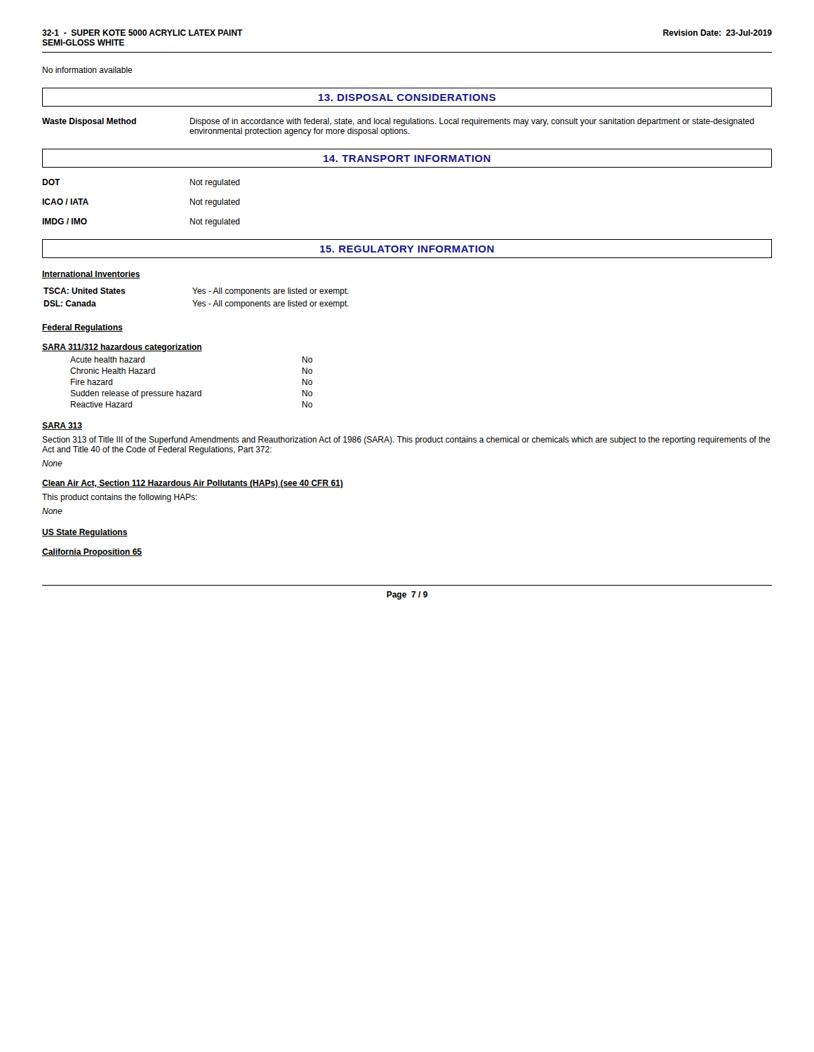32-1 - SUPER KOTE 5000 ACRYLIC LATEX PAINT
SEMI-GLOSS WHITE
Revision Date: 23-Jul-2019
No information available
13. DISPOSAL CONSIDERATIONS
Waste Disposal Method
Dispose of in accordance with federal, state, and local regulations. Local requirements may vary, consult your sanitation department or state-designated environmental protection agency for more disposal options.
14. TRANSPORT INFORMATION
DOT
Not regulated
ICAO / IATA
Not regulated
IMDG / IMO
Not regulated
15. REGULATORY INFORMATION
International Inventories
| TSCA: United States | Yes - All components are listed or exempt. |
| DSL: Canada | Yes - All components are listed or exempt. |
Federal Regulations
SARA 311/312 hazardous categorization
| Acute health hazard | No |
| Chronic Health Hazard | No |
| Fire hazard | No |
| Sudden release of pressure hazard | No |
| Reactive Hazard | No |
SARA 313
Section 313 of Title III of the Superfund Amendments and Reauthorization Act of 1986 (SARA). This product contains a chemical or chemicals which are subject to the reporting requirements of the Act and Title 40 of the Code of Federal Regulations, Part 372:
None
Clean Air Act, Section 112 Hazardous Air Pollutants (HAPs) (see 40 CFR 61)
This product contains the following HAPs:
None
US State Regulations
California Proposition 65
Page 7 / 9